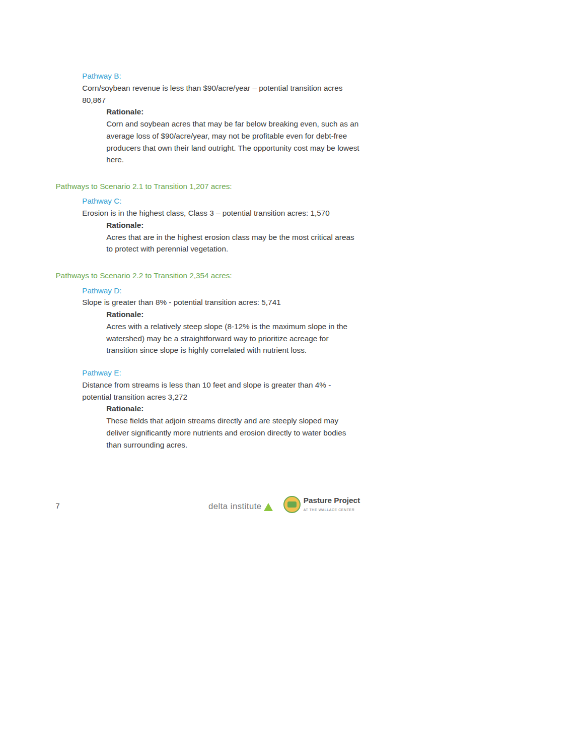Pathway B:
Corn/soybean revenue is less than $90/acre/year – potential transition acres 80,867
Rationale:
Corn and soybean acres that may be far below breaking even, such as an average loss of $90/acre/year, may not be profitable even for debt-free producers that own their land outright. The opportunity cost may be lowest here.
Pathways to Scenario 2.1 to Transition 1,207 acres:
Pathway C:
Erosion is in the highest class, Class 3 – potential transition acres: 1,570
Rationale:
Acres that are in the highest erosion class may be the most critical areas to protect with perennial vegetation.
Pathways to Scenario 2.2 to Transition 2,354 acres:
Pathway D:
Slope is greater than 8% - potential transition acres: 5,741
Rationale:
Acres with a relatively steep slope (8-12% is the maximum slope in the watershed) may be a straightforward way to prioritize acreage for transition since slope is highly correlated with nutrient loss.
Pathway E:
Distance from streams is less than 10 feet and slope is greater than 4% - potential transition acres 3,272
Rationale:
These fields that adjoin streams directly and are steeply sloped may deliver significantly more nutrients and erosion directly to water bodies than surrounding acres.
7
delta institute
Pasture Project
AT THE WALLACE CENTER